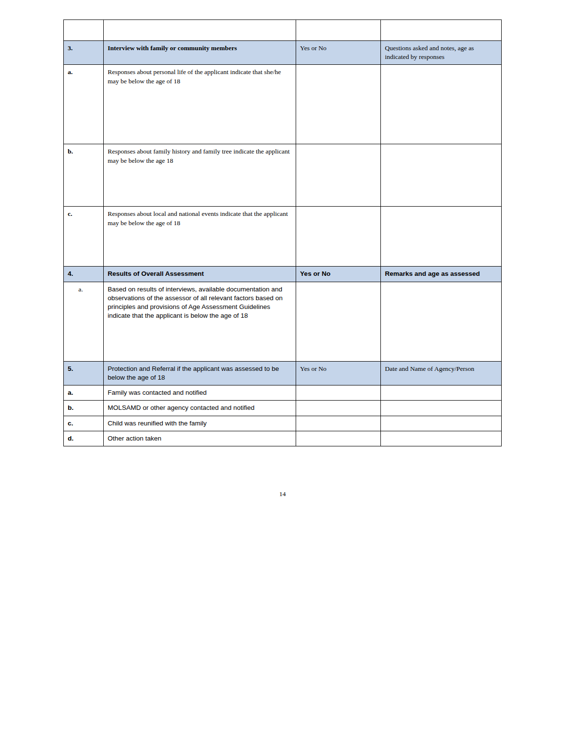| 3. | Interview with family or community members | Yes or No | Questions asked and notes, age as indicated by responses |
| a. | Responses about personal life of the applicant indicate that she/he may be below the age of 18 | | |
| b. | Responses about family history and family tree indicate the applicant may be below the age 18 | | |
| c. | Responses about local and national events indicate that the applicant may be below the age of 18 | | |
| 4. | Results of Overall Assessment | Yes or No | Remarks and age as assessed |
| a. | Based on results of interviews, available documentation and observations of the assessor of all relevant factors based on principles and provisions of Age Assessment Guidelines indicate that the applicant is below the age of 18 | | |
| 5. | Protection and Referral if the applicant was assessed to be below the age of 18 | Yes or No | Date and Name of Agency/Person |
| a. | Family was contacted and notified | | |
| b. | MOLSAMD or other agency contacted and notified | | |
| c. | Child was reunified with the family | | |
| d. | Other action taken | | |
14